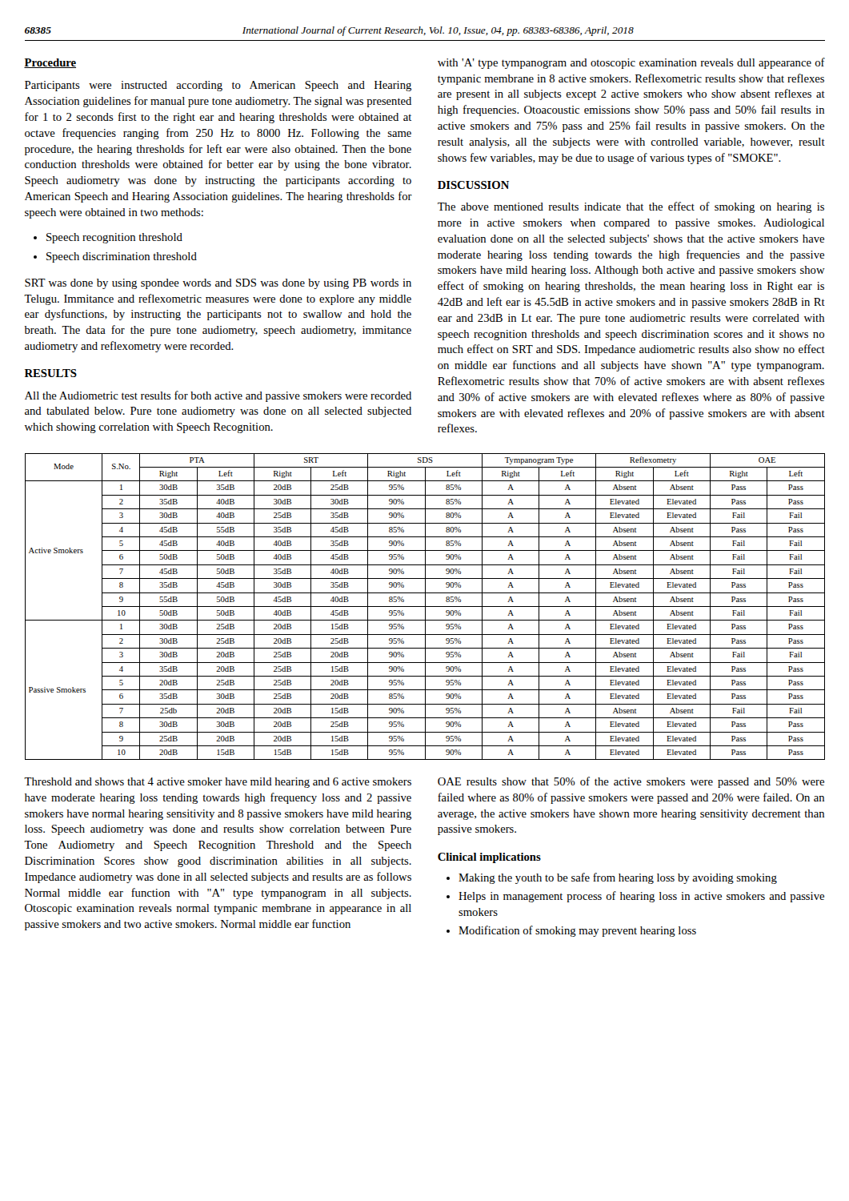68385 International Journal of Current Research, Vol. 10, Issue, 04, pp. 68383-68386, April, 2018
Procedure
Participants were instructed according to American Speech and Hearing Association guidelines for manual pure tone audiometry. The signal was presented for 1 to 2 seconds first to the right ear and hearing thresholds were obtained at octave frequencies ranging from 250 Hz to 8000 Hz. Following the same procedure, the hearing thresholds for left ear were also obtained. Then the bone conduction thresholds were obtained for better ear by using the bone vibrator. Speech audiometry was done by instructing the participants according to American Speech and Hearing Association guidelines. The hearing thresholds for speech were obtained in two methods:
Speech recognition threshold
Speech discrimination threshold
SRT was done by using spondee words and SDS was done by using PB words in Telugu. Immitance and reflexometric measures were done to explore any middle ear dysfunctions, by instructing the participants not to swallow and hold the breath. The data for the pure tone audiometry, speech audiometry, immitance audiometry and reflexometry were recorded.
RESULTS
All the Audiometric test results for both active and passive smokers were recorded and tabulated below. Pure tone audiometry was done on all selected subjected which showing correlation with Speech Recognition.
with 'A' type tympanogram and otoscopic examination reveals dull appearance of tympanic membrane in 8 active smokers. Reflexometric results show that reflexes are present in all subjects except 2 active smokers who show absent reflexes at high frequencies. Otoacoustic emissions show 50% pass and 50% fail results in active smokers and 75% pass and 25% fail results in passive smokers. On the result analysis, all the subjects were with controlled variable, however, result shows few variables, may be due to usage of various types of "SMOKE".
DISCUSSION
The above mentioned results indicate that the effect of smoking on hearing is more in active smokers when compared to passive smokes. Audiological evaluation done on all the selected subjects' shows that the active smokers have moderate hearing loss tending towards the high frequencies and the passive smokers have mild hearing loss. Although both active and passive smokers show effect of smoking on hearing thresholds, the mean hearing loss in Right ear is 42dB and left ear is 45.5dB in active smokers and in passive smokers 28dB in Rt ear and 23dB in Lt ear. The pure tone audiometric results were correlated with speech recognition thresholds and speech discrimination scores and it shows no much effect on SRT and SDS. Impedance audiometric results also show no effect on middle ear functions and all subjects have shown "A" type tympanogram. Reflexometric results show that 70% of active smokers are with absent reflexes and 30% of active smokers are with elevated reflexes where as 80% of passive smokers are with elevated reflexes and 20% of passive smokers are with absent reflexes.
| Mode | S.No. | PTA | SRT | SDS | Tympanogram Type | Reflexometry | OAE |
| --- | --- | --- | --- | --- | --- | --- | --- |
| Right | Left | Right | Left | Right | Left | Right | Left | Right | Left | Right | Left |
| Active Smokers | 1 | 30dB | 35dB | 20dB | 25dB | 95% | 85% | A | A | Absent | Absent | Pass | Pass |
| 2 | 35dB | 40dB | 30dB | 30dB | 90% | 85% | A | A | Elevated | Elevated | Pass | Pass |
| 3 | 30dB | 40dB | 25dB | 35dB | 90% | 80% | A | A | Elevated | Elevated | Fail | Fail |
| 4 | 45dB | 55dB | 35dB | 45dB | 85% | 80% | A | A | Absent | Absent | Pass | Pass |
| 5 | 45dB | 40dB | 40dB | 35dB | 90% | 85% | A | A | Absent | Absent | Fail | Fail |
| 6 | 50dB | 50dB | 40dB | 45dB | 95% | 90% | A | A | Absent | Absent | Fail | Fail |
| 7 | 45dB | 50dB | 35dB | 40dB | 90% | 90% | A | A | Absent | Absent | Fail | Fail |
| 8 | 35dB | 45dB | 30dB | 35dB | 90% | 90% | A | A | Elevated | Elevated | Pass | Pass |
| 9 | 55dB | 50dB | 45dB | 40dB | 85% | 85% | A | A | Absent | Absent | Pass | Pass |
| 10 | 50dB | 50dB | 40dB | 45dB | 95% | 90% | A | A | Absent | Absent | Fail | Fail |
| Passive Smokers | 1 | 30dB | 25dB | 20dB | 15dB | 95% | 95% | A | A | Elevated | Elevated | Pass | Pass |
| 2 | 30dB | 25dB | 20dB | 25dB | 95% | 95% | A | A | Elevated | Elevated | Pass | Pass |
| 3 | 30dB | 20dB | 25dB | 20dB | 90% | 95% | A | A | Absent | Absent | Fail | Fail |
| 4 | 35dB | 20dB | 25dB | 15dB | 90% | 90% | A | A | Elevated | Elevated | Pass | Pass |
| 5 | 20dB | 25dB | 25dB | 20dB | 95% | 95% | A | A | Elevated | Elevated | Pass | Pass |
| 6 | 35dB | 30dB | 25dB | 20dB | 85% | 90% | A | A | Elevated | Elevated | Pass | Pass |
| 7 | 25db | 20dB | 20dB | 15dB | 90% | 95% | A | A | Absent | Absent | Fail | Fail |
| 8 | 30dB | 30dB | 20dB | 25dB | 95% | 90% | A | A | Elevated | Elevated | Pass | Pass |
| 9 | 25dB | 20dB | 20dB | 15dB | 95% | 95% | A | A | Elevated | Elevated | Pass | Pass |
| 10 | 20dB | 15dB | 15dB | 15dB | 95% | 90% | A | A | Elevated | Elevated | Pass | Pass |
Threshold and shows that 4 active smoker have mild hearing and 6 active smokers have moderate hearing loss tending towards high frequency loss and 2 passive smokers have normal hearing sensitivity and 8 passive smokers have mild hearing loss. Speech audiometry was done and results show correlation between Pure Tone Audiometry and Speech Recognition Threshold and the Speech Discrimination Scores show good discrimination abilities in all subjects. Impedance audiometry was done in all selected subjects and results are as follows Normal middle ear function with "A" type tympanogram in all subjects. Otoscopic examination reveals normal tympanic membrane in appearance in all passive smokers and two active smokers. Normal middle ear function
OAE results show that 50% of the active smokers were passed and 50% were failed where as 80% of passive smokers were passed and 20% were failed. On an average, the active smokers have shown more hearing sensitivity decrement than passive smokers.
Clinical implications
Making the youth to be safe from hearing loss by avoiding smoking
Helps in management process of hearing loss in active smokers and passive smokers
Modification of smoking may prevent hearing loss